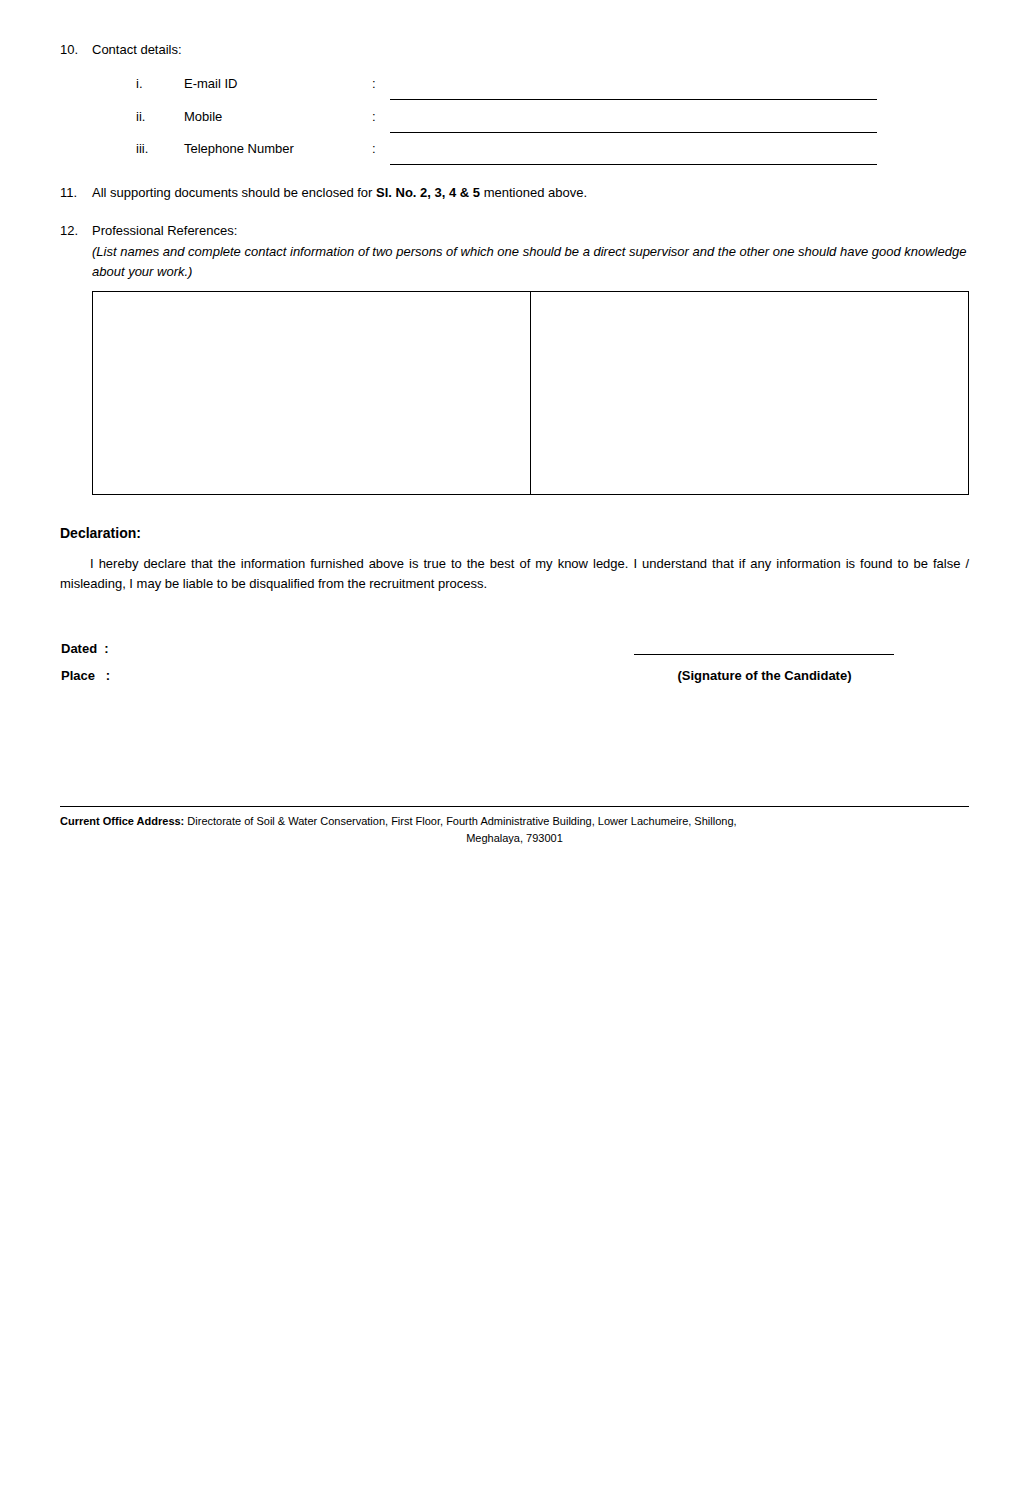10. Contact details:
| i. | E-mail ID | : | |
| ii. | Mobile | : | |
| iii. | Telephone Number | : | |
11. All supporting documents should be enclosed for Sl. No. 2, 3, 4 & 5 mentioned above.
12. Professional References: (List names and complete contact information of two persons of which one should be a direct supervisor and the other one should have good knowledge about your work.)
Declaration:
I hereby declare that the information furnished above is true to the best of my know ledge. I understand that if any information is found to be false / misleading, I may be liable to be disqualified from the recruitment process.
| Dated : | |
| Place : | (Signature of the Candidate) |
Current Office Address: Directorate of Soil & Water Conservation, First Floor, Fourth Administrative Building, Lower Lachumeire, Shillong, Meghalaya, 793001